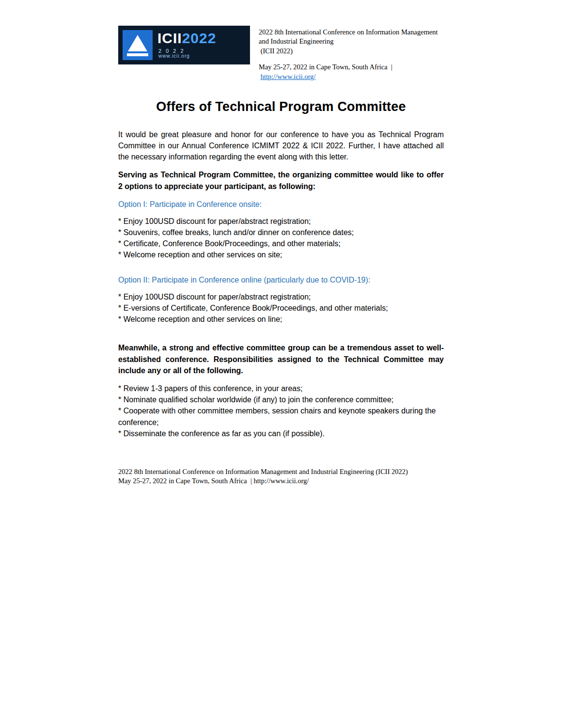ICII2022
2 0 2 2
www.icii.org
2022 8th International Conference on Information Management and Industrial Engineering
(ICII 2022)
May 25-27, 2022 in Cape Town, South Africa | http://www.icii.org/
Offers of Technical Program Committee
It would be great pleasure and honor for our conference to have you as Technical Program Committee in our Annual Conference ICMIMT 2022 & ICII 2022. Further, I have attached all the necessary information regarding the event along with this letter.
Serving as Technical Program Committee, the organizing committee would like to offer 2 options to appreciate your participant, as following:
Option I: Participate in Conference onsite:
* Enjoy 100USD discount for paper/abstract registration;
* Souvenirs, coffee breaks, lunch and/or dinner on conference dates;
* Certificate, Conference Book/Proceedings, and other materials;
* Welcome reception and other services on site;
Option II: Participate in Conference online (particularly due to COVID-19):
* Enjoy 100USD discount for paper/abstract registration;
* E-versions of Certificate, Conference Book/Proceedings, and other materials;
* Welcome reception and other services on line;
Meanwhile, a strong and effective committee group can be a tremendous asset to well-established conference. Responsibilities assigned to the Technical Committee may include any or all of the following.
* Review 1-3 papers of this conference, in your areas;
* Nominate qualified scholar worldwide (if any) to join the conference committee;
* Cooperate with other committee members, session chairs and keynote speakers during the conference;
* Disseminate the conference as far as you can (if possible).
2022 8th International Conference on Information Management and Industrial Engineering (ICII 2022)
May 25-27, 2022 in Cape Town, South Africa | http://www.icii.org/